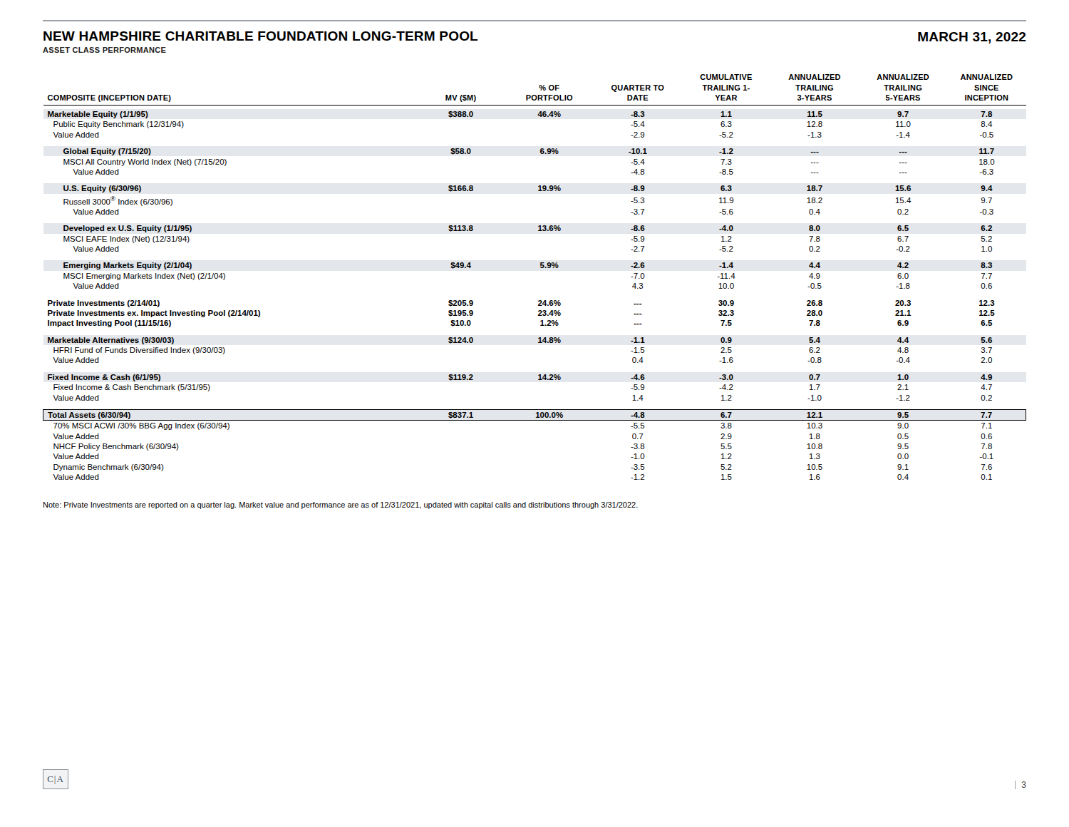New Hampshire Charitable Foundation Long-Term Pool
Asset Class Performance
MARCH 31, 2022
| | | | | CUMULATIVE | ANNUALIZED | ANNUALIZED | ANNUALIZED |
| --- | --- | --- | --- | --- | --- | --- | --- |
| | | % OF | QUARTER TO | TRAILING 1- | TRAILING | TRAILING | SINCE |
| COMPOSITE (INCEPTION DATE) | MV ($M) | PORTFOLIO | DATE | YEAR | 3-YEARS | 5-YEARS | INCEPTION |
| Marketable Equity (1/1/95) | $388.0 | 46.4% | -8.3 | 1.1 | 11.5 | 9.7 | 7.8 |
| Public Equity Benchmark (12/31/94) | | | -5.4 | 6.3 | 12.8 | 11.0 | 8.4 |
| Value Added | | | -2.9 | -5.2 | -1.3 | -1.4 | -0.5 |
| Global Equity (7/15/20) | $58.0 | 6.9% | -10.1 | -1.2 | --- | --- | 11.7 |
| MSCI All Country World Index (Net) (7/15/20) | | | -5.4 | 7.3 | --- | --- | 18.0 |
| Value Added | | | -4.8 | -8.5 | --- | --- | -6.3 |
| U.S. Equity (6/30/96) | $166.8 | 19.9% | -8.9 | 6.3 | 18.7 | 15.6 | 9.4 |
| Russell 3000 ® Index (6/30/96) | | | -5.3 | 11.9 | 18.2 | 15.4 | 9.7 |
| Value Added | | | -3.7 | -5.6 | 0.4 | 0.2 | -0.3 |
| Developed ex U.S. Equity (1/1/95) | $113.8 | 13.6% | -8.6 | -4.0 | 8.0 | 6.5 | 6.2 |
| MSCI EAFE Index (Net) (12/31/94) | | | -5.9 | 1.2 | 7.8 | 6.7 | 5.2 |
| Value Added | | | -2.7 | -5.2 | 0.2 | -0.2 | 1.0 |
| Emerging Markets Equity (2/1/04) | $49.4 | 5.9% | -2.6 | -1.4 | 4.4 | 4.2 | 8.3 |
| MSCI Emerging Markets Index (Net) (2/1/04) | | | -7.0 | -11.4 | 4.9 | 6.0 | 7.7 |
| Value Added | | | 4.3 | 10.0 | -0.5 | -1.8 | 0.6 |
| Private Investments (2/14/01) | $205.9 | 24.6% | --- | 30.9 | 26.8 | 20.3 | 12.3 |
| Private Investments ex. Impact Investing Pool (2/14/01) | $195.9 | 23.4% | --- | 32.3 | 28.0 | 21.1 | 12.5 |
| Impact Investing Pool (11/15/16) | $10.0 | 1.2% | --- | 7.5 | 7.8 | 6.9 | 6.5 |
| Marketable Alternatives (9/30/03) | $124.0 | 14.8% | -1.1 | 0.9 | 5.4 | 4.4 | 5.6 |
| HFRI Fund of Funds Diversified Index (9/30/03) | | | -1.5 | 2.5 | 6.2 | 4.8 | 3.7 |
| Value Added | | | 0.4 | -1.6 | -0.8 | -0.4 | 2.0 |
| Fixed Income & Cash (6/1/95) | $119.2 | 14.2% | -4.6 | -3.0 | 0.7 | 1.0 | 4.9 |
| Fixed Income & Cash Benchmark (5/31/95) | | | -5.9 | -4.2 | 1.7 | 2.1 | 4.7 |
| Value Added | | | 1.4 | 1.2 | -1.0 | -1.2 | 0.2 |
| Total Assets (6/30/94) | $837.1 | 100.0% | -4.8 | 6.7 | 12.1 | 9.5 | 7.7 |
| 70% MSCI ACWI /30% BBG Agg Index (6/30/94) | | | -5.5 | 3.8 | 10.3 | 9.0 | 7.1 |
| Value Added | | | 0.7 | 2.9 | 1.8 | 0.5 | 0.6 |
| NHCF Policy Benchmark (6/30/94) | | | -3.8 | 5.5 | 10.8 | 9.5 | 7.8 |
| Value Added | | | -1.0 | 1.2 | 1.3 | 0.0 | -0.1 |
| Dynamic Benchmark (6/30/94) | | | -3.5 | 5.2 | 10.5 | 9.1 | 7.6 |
| Value Added | | | -1.2 | 1.5 | 1.6 | 0.4 | 0.1 |
Note: Private Investments are reported on a quarter lag. Market value and performance are as of 12/31/2021, updated with capital calls and distributions through 3/31/2022.
C|A
3